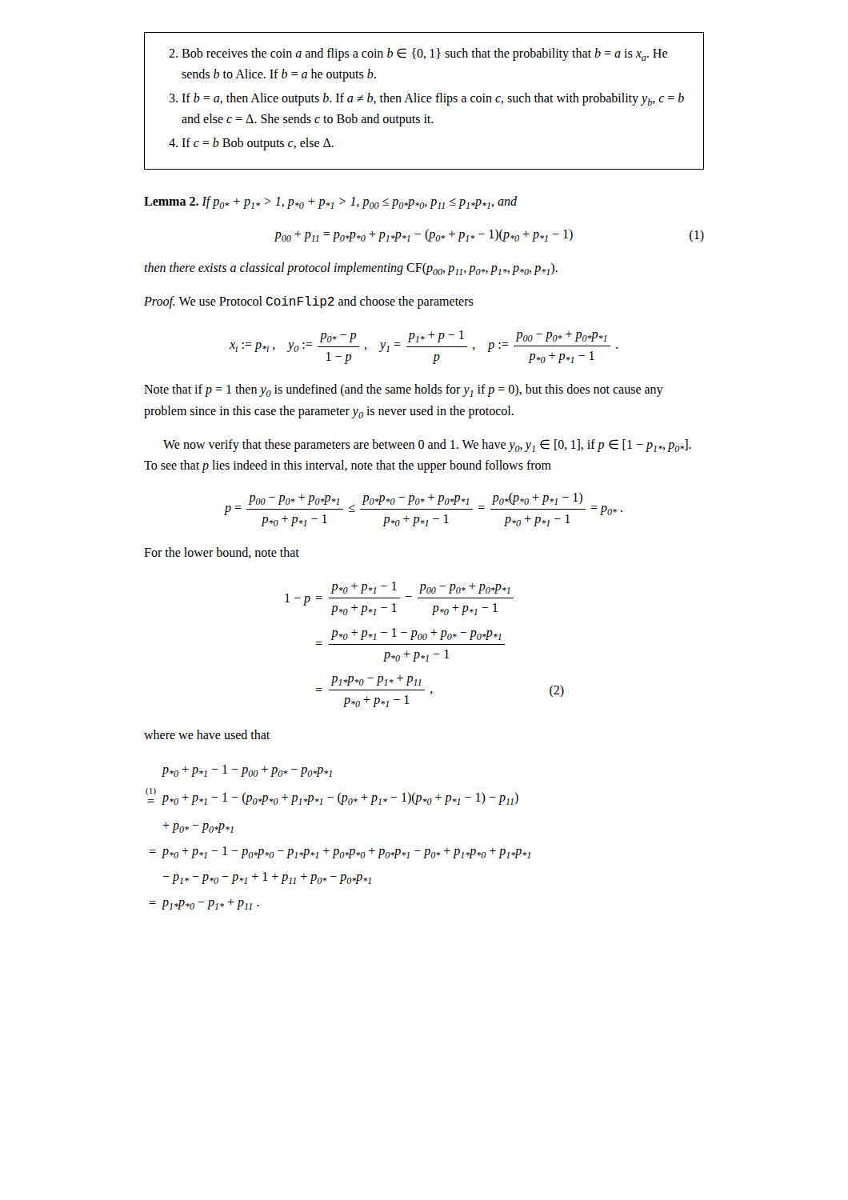Bob receives the coin a and flips a coin b ∈ {0, 1} such that the probability that b = a is xa. He sends b to Alice. If b = a he outputs b.
If b = a, then Alice outputs b. If a ≠ b, then Alice flips a coin c, such that with probability yb, c = b and else c = Δ. She sends c to Bob and outputs it.
If c = b Bob outputs c, else Δ.
Lemma 2. If p0* + p1* > 1, p*0 + p*1 > 1, p00 ≤ p0*p*0, p11 ≤ p1*p*1, and
p00 + p11 = p0*p*0 + p1*p*1 − (p0* + p1* − 1)(p*0 + p*1 − 1) (1)
then there exists a classical protocol implementing CF(p00, p11, p0*, p1*, p*0, p*1).
Proof. We use Protocol CoinFlip2 and choose the parameters
xi := p*i , y0 := p0* − p 1 − p , y1 = p1* + p − 1 p , p := p00 − p0* + p0*p*1 p*0 + p*1 − 1 .
Note that if p = 1 then y0 is undefined (and the same holds for y1 if p = 0), but this does not cause any problem since in this case the parameter y0 is never used in the protocol.
We now verify that these parameters are between 0 and 1. We have y0, y1 ∈ [0, 1], if p ∈ [1 − p1*, p0*]. To see that p lies indeed in this interval, note that the upper bound follows from
p = p00 − p0* + p0*p*1 p*0 + p*1 − 1 ≤ p0*p*0 − p0* + p0*p*1 p*0 + p*1 − 1 = p0*(p*0 + p*1 − 1) p*0 + p*1 − 1 = p0* .
For the lower bound, note that
| 1 − p | = | p *0 + p *1 − 1 p *0 + p *1 − 1 − p 00 − p 0* + p 0* p *1 p *0 + p *1 − 1 | |
| | = | p *0 + p *1 − 1 − p 00 + p 0* − p 0* p *1 p *0 + p *1 − 1 | |
| | = | p 1* p *0 − p 1* + p 11 p *0 + p *1 − 1 , | (2) |
where we have used that
| | p *0 + p *1 − 1 − p 00 + p 0* − p 0* p *1 |
| (1) = | p *0 + p *1 − 1 − ( p 0* p *0 + p 1* p *1 − ( p 0* + p 1* − 1)( p *0 + p *1 − 1) − p 11 ) |
| | + p 0* − p 0* p *1 |
| = | p *0 + p *1 − 1 − p 0* p *0 − p 1* p *1 + p 0* p *0 + p 0* p *1 − p 0* + p 1* p *0 + p 1* p *1 |
| | − p 1* − p *0 − p *1 + 1 + p 11 + p 0* − p 0* p *1 |
| = | p 1* p *0 − p 1* + p 11 . |